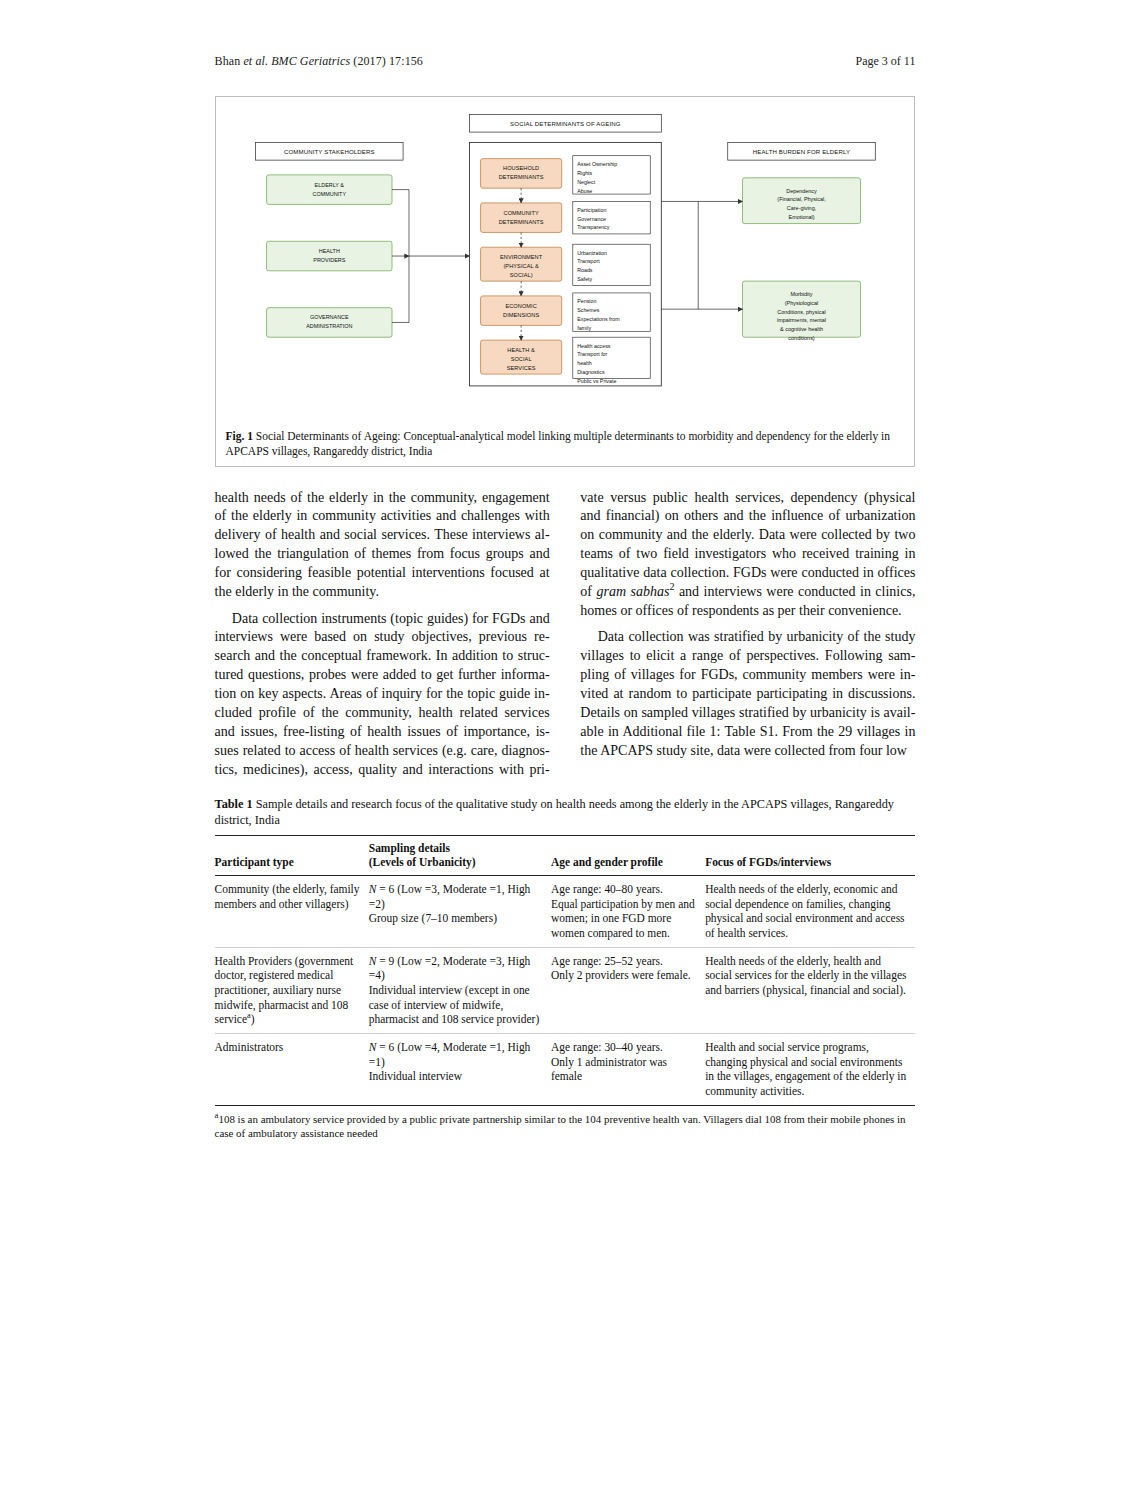Bhan et al. BMC Geriatrics (2017) 17:156
Page 3 of 11
SOCIAL DETERMINANTS OF AGEING COMMUNITY STAKEHOLDERS HEALTH BURDEN FOR ELDERLY ELDERLY & COMMUNITY HEALTH PROVIDERS GOVERNANCE ADMINISTRATION HOUSEHOLD DETERMINANTS COMMUNITY DETERMINANTS ENVIRONMENT (PHYSICAL & SOCIAL) ECONOMIC DIMENSIONS HEALTH & SOCIAL SERVICES Asset Ownership Rights Neglect Abuse Participation Governance Transparency Urbanization Transport Roads Safety Pension Schemes Expectations from family Health access Transport for health Diagnostics Public vs Private Dependency (Financial, Physical, Care-giving, Emotional) Morbidity (Physiological Conditions, physical impairments, mental & cognitive health conditions)
Fig. 1 Social Determinants of Ageing: Conceptual-analytical model linking multiple determinants to morbidity and dependency for the elderly in APCAPS villages, Rangareddy district, India
health needs of the elderly in the community, engagement of the elderly in community activities and challenges with delivery of health and social services. These interviews allowed the triangulation of themes from focus groups and for considering feasible potential interventions focused at the elderly in the community.
Data collection instruments (topic guides) for FGDs and interviews were based on study objectives, previous research and the conceptual framework. In addition to structured questions, probes were added to get further information on key aspects. Areas of inquiry for the topic guide included profile of the community, health related services and issues, free-listing of health issues of importance, issues related to access of health services (e.g. care, diagnostics, medicines), access, quality and interactions with private versus public health services, dependency (physical and financial) on others and the influence of urbanization on community and the elderly. Data were collected by two teams of two field investigators who received training in qualitative data collection. FGDs were conducted in offices of gram sabhas2 and interviews were conducted in clinics, homes or offices of respondents as per their convenience.
Data collection was stratified by urbanicity of the study villages to elicit a range of perspectives. Following sampling of villages for FGDs, community members were invited at random to participate participating in discussions. Details on sampled villages stratified by urbanicity is available in Additional file 1: Table S1. From the 29 villages in the APCAPS study site, data were collected from four low
Table 1 Sample details and research focus of the qualitative study on health needs among the elderly in the APCAPS villages, Rangareddy district, India
| Participant type | Sampling details (Levels of Urbanicity) | Age and gender profile | Focus of FGDs/interviews |
| --- | --- | --- | --- |
| Community (the elderly, family members and other villagers) | N = 6 (Low =3, Moderate =1, High =2) Group size (7–10 members) | Age range: 40–80 years. Equal participation by men and women; in one FGD more women compared to men. | Health needs of the elderly, economic and social dependence on families, changing physical and social environment and access of health services. |
| Health Providers (government doctor, registered medical practitioner, auxiliary nurse midwife, pharmacist and 108 service a ) | N = 9 (Low =2, Moderate =3, High =4) Individual interview (except in one case of interview of midwife, pharmacist and 108 service provider) | Age range: 25–52 years. Only 2 providers were female. | Health needs of the elderly, health and social services for the elderly in the villages and barriers (physical, financial and social). |
| Administrators | N = 6 (Low =4, Moderate =1, High =1) Individual interview | Age range: 30–40 years. Only 1 administrator was female | Health and social service programs, changing physical and social environments in the villages, engagement of the elderly in community activities. |
a108 is an ambulatory service provided by a public private partnership similar to the 104 preventive health van. Villagers dial 108 from their mobile phones in case of ambulatory assistance needed